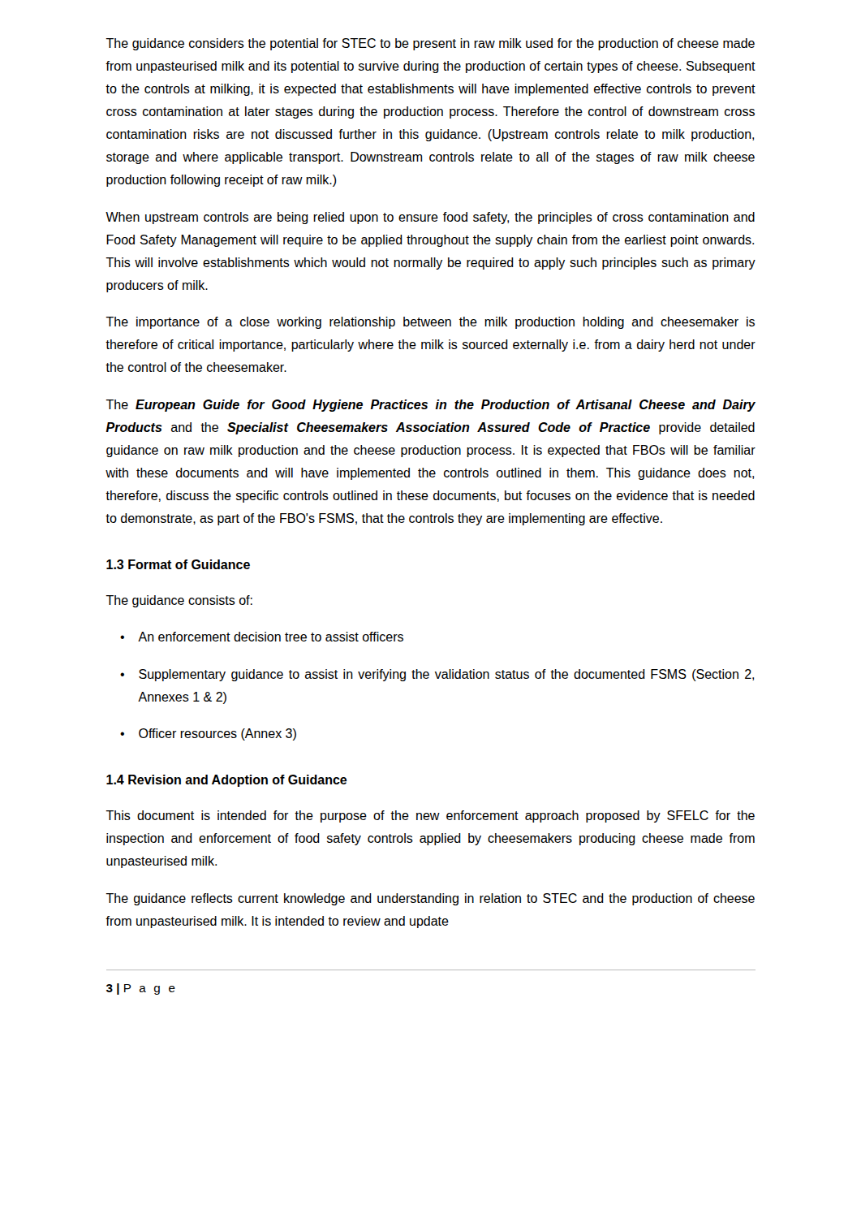The guidance considers the potential for STEC to be present in raw milk used for the production of cheese made from unpasteurised milk and its potential to survive during the production of certain types of cheese. Subsequent to the controls at milking, it is expected that establishments will have implemented effective controls to prevent cross contamination at later stages during the production process. Therefore the control of downstream cross contamination risks are not discussed further in this guidance. (Upstream controls relate to milk production, storage and where applicable transport. Downstream controls relate to all of the stages of raw milk cheese production following receipt of raw milk.)
When upstream controls are being relied upon to ensure food safety, the principles of cross contamination and Food Safety Management will require to be applied throughout the supply chain from the earliest point onwards. This will involve establishments which would not normally be required to apply such principles such as primary producers of milk.
The importance of a close working relationship between the milk production holding and cheesemaker is therefore of critical importance, particularly where the milk is sourced externally i.e. from a dairy herd not under the control of the cheesemaker.
The European Guide for Good Hygiene Practices in the Production of Artisanal Cheese and Dairy Products and the Specialist Cheesemakers Association Assured Code of Practice provide detailed guidance on raw milk production and the cheese production process. It is expected that FBOs will be familiar with these documents and will have implemented the controls outlined in them. This guidance does not, therefore, discuss the specific controls outlined in these documents, but focuses on the evidence that is needed to demonstrate, as part of the FBO's FSMS, that the controls they are implementing are effective.
1.3 Format of Guidance
The guidance consists of:
An enforcement decision tree to assist officers
Supplementary guidance to assist in verifying the validation status of the documented FSMS (Section 2, Annexes 1 & 2)
Officer resources (Annex 3)
1.4 Revision and Adoption of Guidance
This document is intended for the purpose of the new enforcement approach proposed by SFELC for the inspection and enforcement of food safety controls applied by cheesemakers producing cheese made from unpasteurised milk.
The guidance reflects current knowledge and understanding in relation to STEC and the production of cheese from unpasteurised milk. It is intended to review and update
3 | P a g e